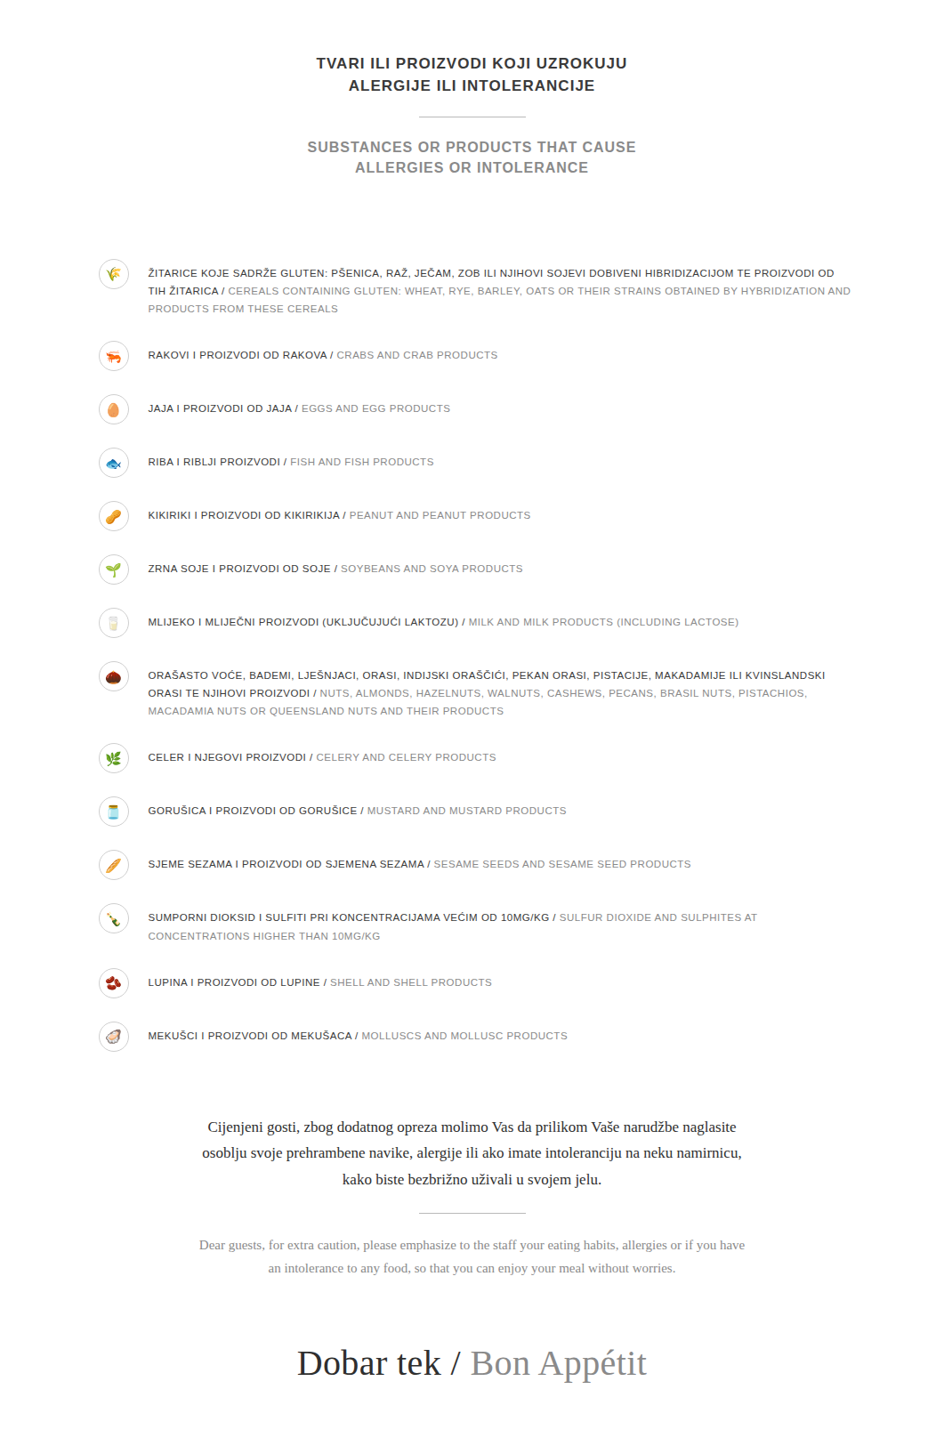Tvari ili proizvodi koji uzrokuju
alergije ili intolerancije
Substances or products that cause
allergies or intolerance
🌾
Žitarice koje sadrže gluten: pšenica, raž, ječam, zob ili njihovi sojevi dobiveni hibridizacijom te proizvodi od tih žitarica / Cereals containing gluten: wheat, rye, barley, oats or their strains obtained by hybridization and products from these cereals
🦐
Rakovi i proizvodi od rakova / Crabs and crab products
🥚
Jaja i proizvodi od jaja / Eggs and egg products
🐟
Riba i riblji proizvodi / Fish and fish products
🥜
Kikiriki i proizvodi od kikirikija / Peanut and peanut products
🌱
Zrna soje i proizvodi od soje / Soybeans and soya products
🥛
Mlijeko i mliječni proizvodi (uključujući laktozu) / Milk and milk products (including lactose)
🌰
Orašasto voće, bademi, lješnjaci, orasi, indijski oraščići, pekan orasi, pistacije, makadamije ili kvinslandski orasi te njihovi proizvodi / Nuts, almonds, hazelnuts, walnuts, cashews, pecans, brasil nuts, pistachios, macadamia nuts or queensland nuts and their products
🌿
Celer i njegovi proizvodi / Celery and celery products
🫙
Gorušica i proizvodi od gorušice / Mustard and mustard products
🥖
Sjeme sezama i proizvodi od sjemena sezama / Sesame seeds and sesame seed products
🍾
Sumporni dioksid i sulfiti pri koncentracijama većim od 10mg/kg / Sulfur dioxide and sulphites at concentrations higher than 10mg/kg
🫘
Lupina i proizvodi od lupine / Shell and shell products
🦪
Mekušci i proizvodi od mekušaca / Molluscs and mollusc products
Cijenjeni gosti, zbog dodatnog opreza molimo Vas da prilikom Vaše narudžbe naglasite osoblju svoje prehrambene navike, alergije ili ako imate intoleranciju na neku namirnicu, kako biste bezbrižno uživali u svojem jelu.
Dear guests, for extra caution, please emphasize to the staff your eating habits, allergies or if you have an intolerance to any food, so that you can enjoy your meal without worries.
Dobar tek / Bon Appétit